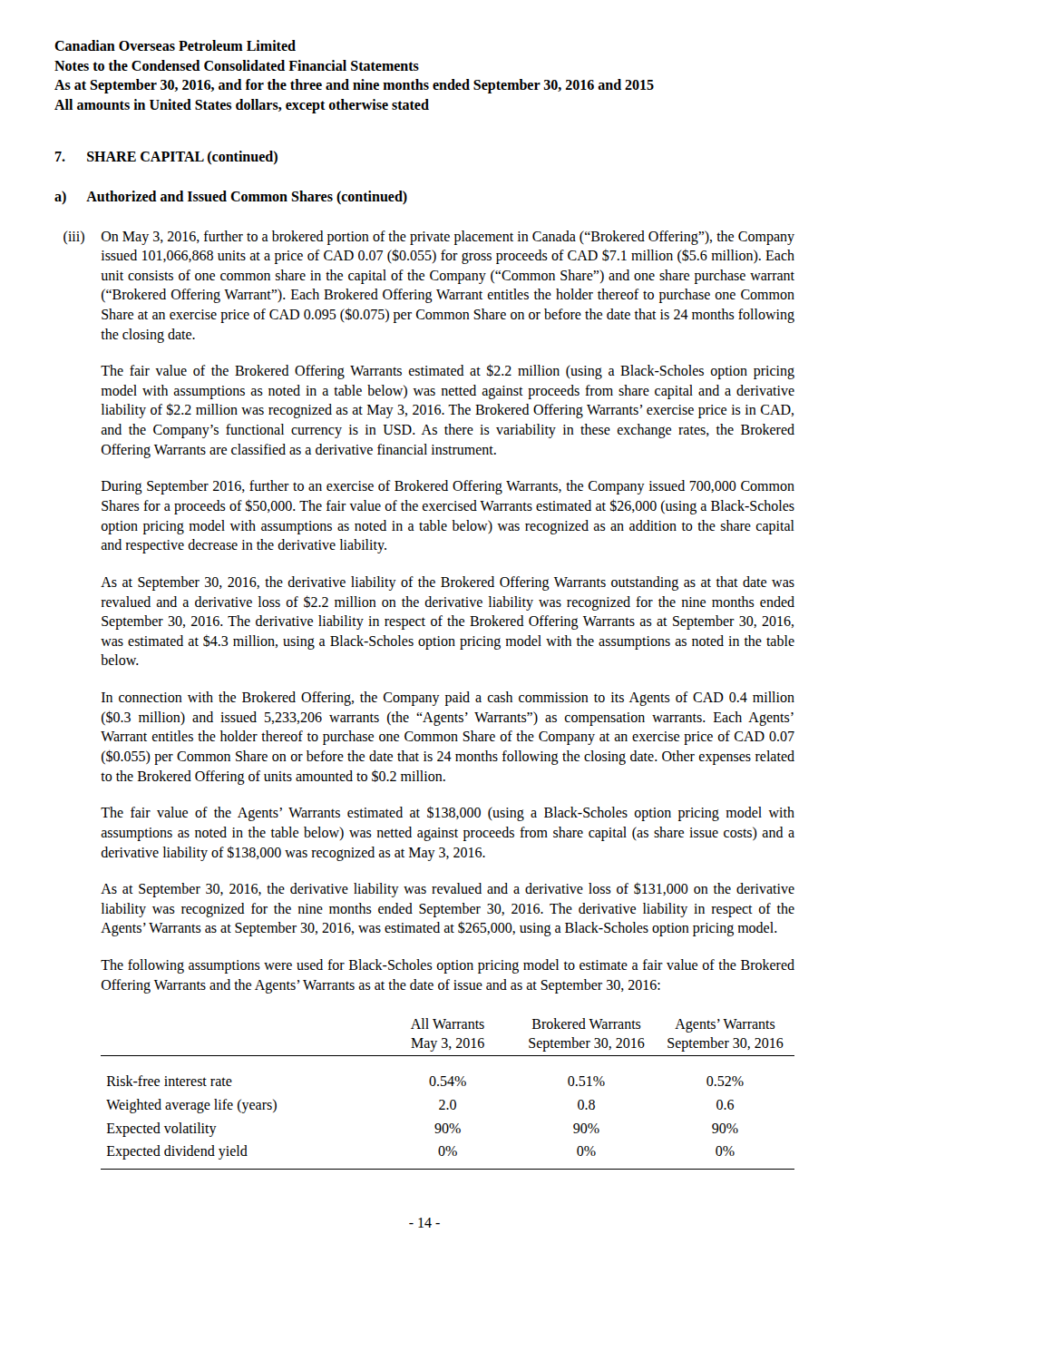Canadian Overseas Petroleum Limited
Notes to the Condensed Consolidated Financial Statements
As at September 30, 2016, and for the three and nine months ended September 30, 2016 and 2015
All amounts in United States dollars, except otherwise stated
7. SHARE CAPITAL (continued)
a) Authorized and Issued Common Shares (continued)
(iii)
On May 3, 2016, further to a brokered portion of the private placement in Canada (“Brokered Offering”), the Company issued 101,066,868 units at a price of CAD 0.07 ($0.055) for gross proceeds of CAD $7.1 million ($5.6 million). Each unit consists of one common share in the capital of the Company (“Common Share”) and one share purchase warrant (“Brokered Offering Warrant”). Each Brokered Offering Warrant entitles the holder thereof to purchase one Common Share at an exercise price of CAD 0.095 ($0.075) per Common Share on or before the date that is 24 months following the closing date.
The fair value of the Brokered Offering Warrants estimated at $2.2 million (using a Black-Scholes option pricing model with assumptions as noted in a table below) was netted against proceeds from share capital and a derivative liability of $2.2 million was recognized as at May 3, 2016. The Brokered Offering Warrants’ exercise price is in CAD, and the Company’s functional currency is in USD. As there is variability in these exchange rates, the Brokered Offering Warrants are classified as a derivative financial instrument.
During September 2016, further to an exercise of Brokered Offering Warrants, the Company issued 700,000 Common Shares for a proceeds of $50,000. The fair value of the exercised Warrants estimated at $26,000 (using a Black-Scholes option pricing model with assumptions as noted in a table below) was recognized as an addition to the share capital and respective decrease in the derivative liability.
As at September 30, 2016, the derivative liability of the Brokered Offering Warrants outstanding as at that date was revalued and a derivative loss of $2.2 million on the derivative liability was recognized for the nine months ended September 30, 2016. The derivative liability in respect of the Brokered Offering Warrants as at September 30, 2016, was estimated at $4.3 million, using a Black-Scholes option pricing model with the assumptions as noted in the table below.
In connection with the Brokered Offering, the Company paid a cash commission to its Agents of CAD 0.4 million ($0.3 million) and issued 5,233,206 warrants (the “Agents’ Warrants”) as compensation warrants. Each Agents’ Warrant entitles the holder thereof to purchase one Common Share of the Company at an exercise price of CAD 0.07 ($0.055) per Common Share on or before the date that is 24 months following the closing date. Other expenses related to the Brokered Offering of units amounted to $0.2 million.
The fair value of the Agents’ Warrants estimated at $138,000 (using a Black-Scholes option pricing model with assumptions as noted in the table below) was netted against proceeds from share capital (as share issue costs) and a derivative liability of $138,000 was recognized as at May 3, 2016.
As at September 30, 2016, the derivative liability was revalued and a derivative loss of $131,000 on the derivative liability was recognized for the nine months ended September 30, 2016. The derivative liability in respect of the Agents’ Warrants as at September 30, 2016, was estimated at $265,000, using a Black-Scholes option pricing model.
The following assumptions were used for Black-Scholes option pricing model to estimate a fair value of the Brokered Offering Warrants and the Agents’ Warrants as at the date of issue and as at September 30, 2016:
| | All Warrants | Brokered Warrants | Agents’ Warrants |
| --- | --- | --- | --- |
| | May 3, 2016 | September 30, 2016 | September 30, 2016 |
| Risk-free interest rate | 0.54% | 0.51% | 0.52% |
| Weighted average life (years) | 2.0 | 0.8 | 0.6 |
| Expected volatility | 90% | 90% | 90% |
| Expected dividend yield | 0% | 0% | 0% |
- 14 -